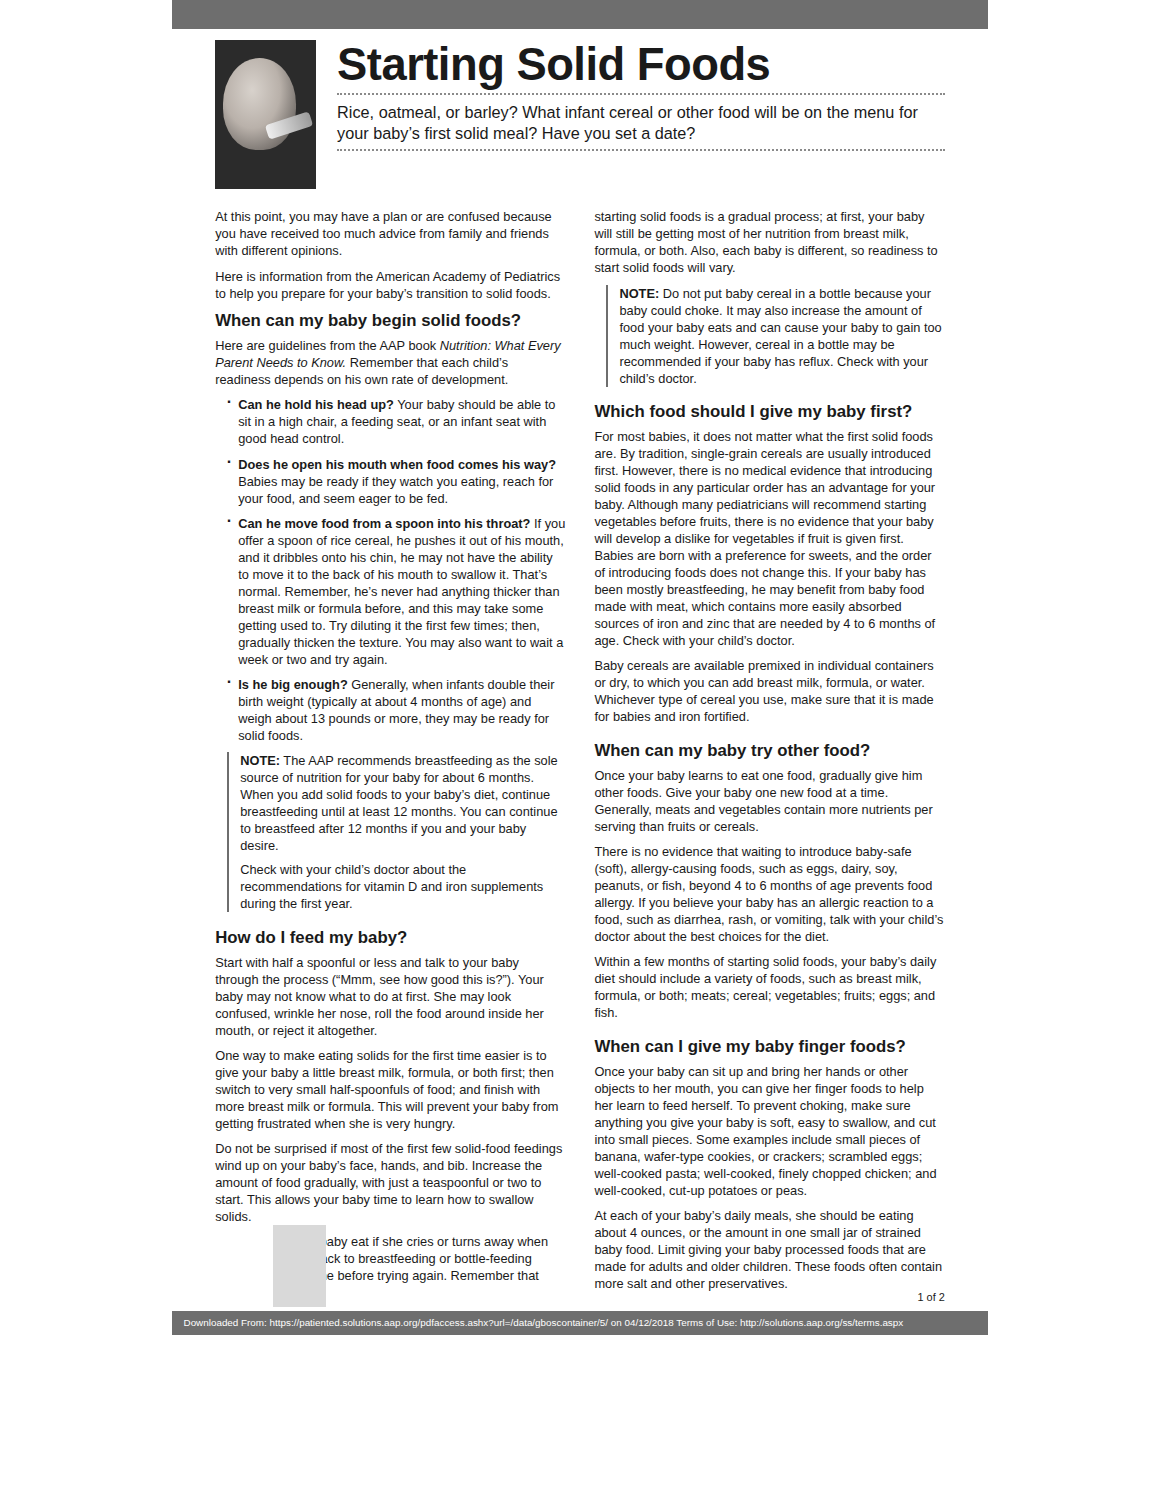Starting Solid Foods
Rice, oatmeal, or barley? What infant cereal or other food will be on the menu for your baby’s first solid meal? Have you set a date?
At this point, you may have a plan or are confused because you have received too much advice from family and friends with different opinions.
Here is information from the American Academy of Pediatrics to help you prepare for your baby’s transition to solid foods.
When can my baby begin solid foods?
Here are guidelines from the AAP book Nutrition: What Every Parent Needs to Know. Remember that each child’s readiness depends on his own rate of development.
Can he hold his head up? Your baby should be able to sit in a high chair, a feeding seat, or an infant seat with good head control.
Does he open his mouth when food comes his way? Babies may be ready if they watch you eating, reach for your food, and seem eager to be fed.
Can he move food from a spoon into his throat? If you offer a spoon of rice cereal, he pushes it out of his mouth, and it dribbles onto his chin, he may not have the ability to move it to the back of his mouth to swallow it. That’s normal. Remember, he’s never had anything thicker than breast milk or formula before, and this may take some getting used to. Try diluting it the first few times; then, gradually thicken the texture. You may also want to wait a week or two and try again.
Is he big enough? Generally, when infants double their birth weight (typically at about 4 months of age) and weigh about 13 pounds or more, they may be ready for solid foods.
NOTE: The AAP recommends breastfeeding as the sole source of nutrition for your baby for about 6 months. When you add solid foods to your baby’s diet, continue breastfeeding until at least 12 months. You can continue to breastfeed after 12 months if you and your baby desire.
Check with your child’s doctor about the recommendations for vitamin D and iron supplements during the first year.
How do I feed my baby?
Start with half a spoonful or less and talk to your baby through the process (“Mmm, see how good this is?”). Your baby may not know what to do at first. She may look confused, wrinkle her nose, roll the food around inside her mouth, or reject it altogether.
One way to make eating solids for the first time easier is to give your baby a little breast milk, formula, or both first; then switch to very small half-spoonfuls of food; and finish with more breast milk or formula. This will prevent your baby from getting frustrated when she is very hungry.
Do not be surprised if most of the first few solid-food feedings wind up on your baby’s face, hands, and bib. Increase the amount of food gradually, with just a teaspoonful or two to start. This allows your baby time to learn how to swallow solids.
Do not make your baby eat if she cries or turns away when you feed her. Go back to breastfeeding or bottle-feeding exclusively for a time before trying again. Remember that starting solid foods is a gradual process; at first, your baby will still be getting most of her nutrition from breast milk, formula, or both. Also, each baby is different, so readiness to start solid foods will vary.
NOTE: Do not put baby cereal in a bottle because your baby could choke. It may also increase the amount of food your baby eats and can cause your baby to gain too much weight. However, cereal in a bottle may be recommended if your baby has reflux. Check with your child’s doctor.
Which food should I give my baby first?
For most babies, it does not matter what the first solid foods are. By tradition, single-grain cereals are usually introduced first. However, there is no medical evidence that introducing solid foods in any particular order has an advantage for your baby. Although many pediatricians will recommend starting vegetables before fruits, there is no evidence that your baby will develop a dislike for vegetables if fruit is given first. Babies are born with a preference for sweets, and the order of introducing foods does not change this. If your baby has been mostly breastfeeding, he may benefit from baby food made with meat, which contains more easily absorbed sources of iron and zinc that are needed by 4 to 6 months of age. Check with your child’s doctor.
Baby cereals are available premixed in individual containers or dry, to which you can add breast milk, formula, or water. Whichever type of cereal you use, make sure that it is made for babies and iron fortified.
When can my baby try other food?
Once your baby learns to eat one food, gradually give him other foods. Give your baby one new food at a time. Generally, meats and vegetables contain more nutrients per serving than fruits or cereals.
There is no evidence that waiting to introduce baby-safe (soft), allergy-causing foods, such as eggs, dairy, soy, peanuts, or fish, beyond 4 to 6 months of age prevents food allergy. If you believe your baby has an allergic reaction to a food, such as diarrhea, rash, or vomiting, talk with your child’s doctor about the best choices for the diet.
Within a few months of starting solid foods, your baby’s daily diet should include a variety of foods, such as breast milk, formula, or both; meats; cereal; vegetables; fruits; eggs; and fish.
When can I give my baby finger foods?
Once your baby can sit up and bring her hands or other objects to her mouth, you can give her finger foods to help her learn to feed herself. To prevent choking, make sure anything you give your baby is soft, easy to swallow, and cut into small pieces. Some examples include small pieces of banana, wafer-type cookies, or crackers; scrambled eggs; well-cooked pasta; well-cooked, finely chopped chicken; and well-cooked, cut-up potatoes or peas.
At each of your baby’s daily meals, she should be eating about 4 ounces, or the amount in one small jar of strained baby food. Limit giving your baby processed foods that are made for adults and older children. These foods often contain more salt and other preservatives.
1 of 2
Downloaded From: https://patiented.solutions.aap.org/pdfaccess.ashx?url=/data/gboscontainer/5/ on 04/12/2018 Terms of Use: http://solutions.aap.org/ss/terms.aspx